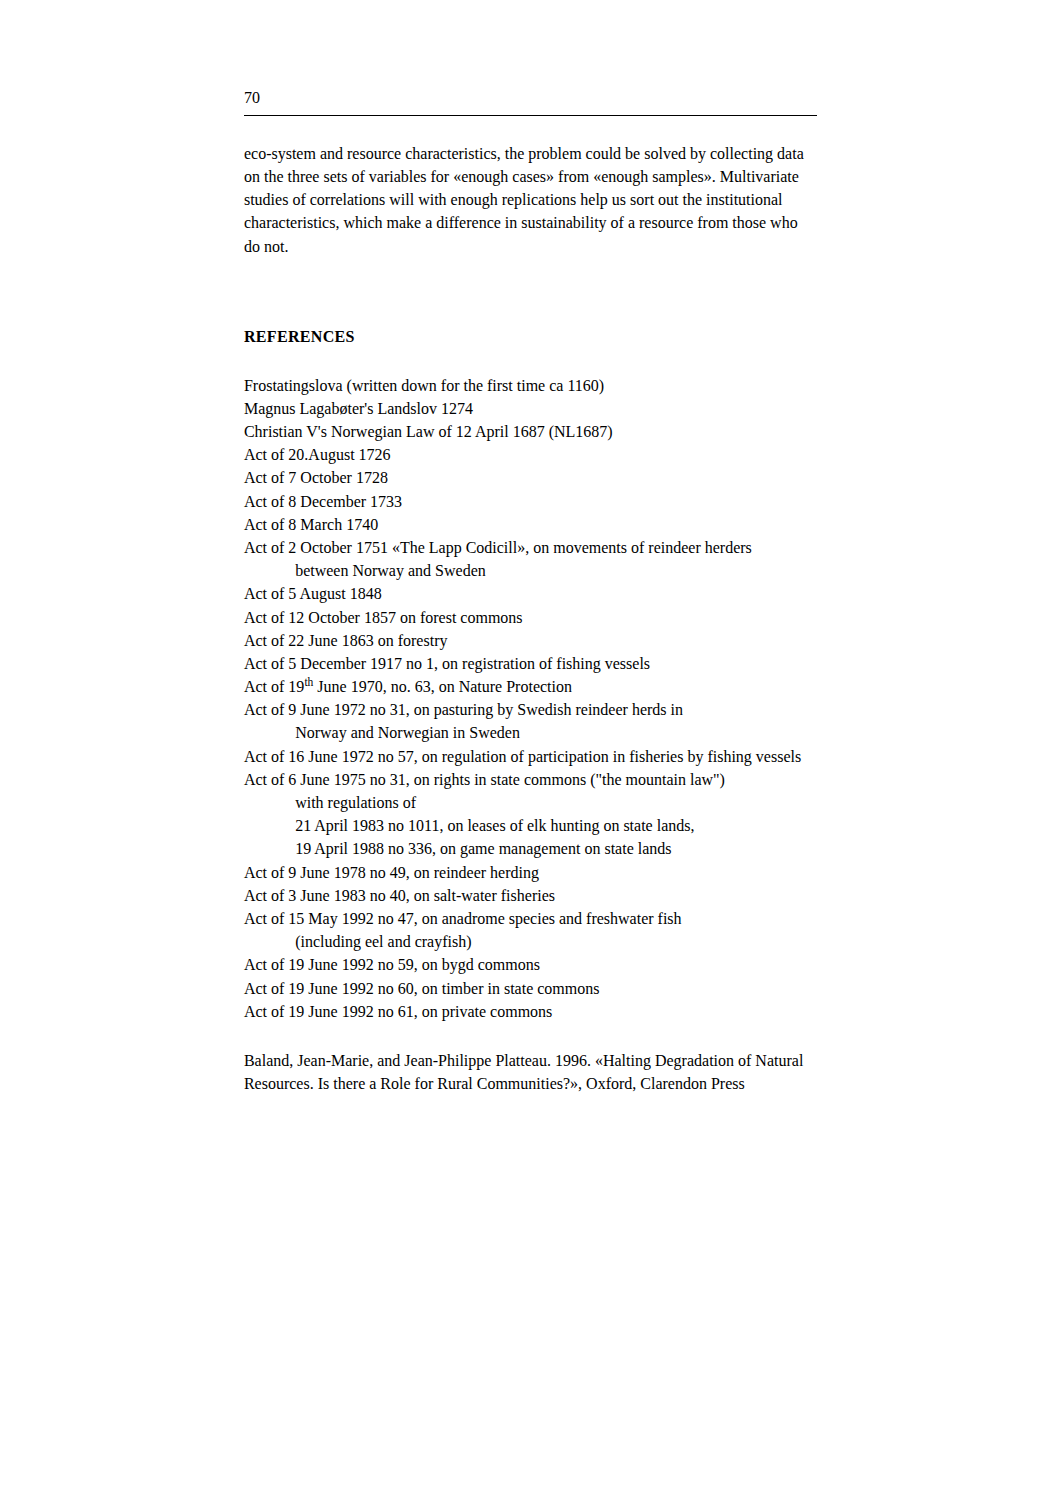70
eco-system and resource characteristics, the problem could be solved by collecting data on the three sets of variables for «enough cases» from «enough samples». Multivariate studies of correlations will with enough replications help us sort out the institutional characteristics, which make a difference in sustainability of a resource from those who do not.
REFERENCES
Frostatingslova (written down for the first time ca 1160)
Magnus Lagabøter's Landslov 1274
Christian V's Norwegian Law of 12 April 1687 (NL1687)
Act of 20.August 1726
Act of 7 October 1728
Act of 8 December 1733
Act of 8 March 1740
Act of 2 October 1751 «The Lapp Codicill», on movements of reindeer herders between Norway and Sweden
Act of 5 August 1848
Act of 12 October 1857 on forest commons
Act of 22 June 1863 on forestry
Act of 5 December 1917 no 1, on registration of fishing vessels
Act of 19th June 1970, no. 63, on Nature Protection
Act of 9 June 1972 no 31, on pasturing by Swedish reindeer herds in Norway and Norwegian in Sweden
Act of 16 June 1972 no 57, on regulation of participation in fisheries by fishing vessels
Act of 6 June 1975 no 31, on rights in state commons ("the mountain law") with regulations of 21 April 1983 no 1011, on leases of elk hunting on state lands, 19 April 1988 no 336, on game management on state lands
Act of 9 June 1978 no 49, on reindeer herding
Act of 3 June 1983 no 40, on salt-water fisheries
Act of 15 May 1992 no 47, on anadrome species and freshwater fish (including eel and crayfish)
Act of 19 June 1992 no 59, on bygd commons
Act of 19 June 1992 no 60, on timber in state commons
Act of 19 June 1992 no 61, on private commons
Baland, Jean-Marie, and Jean-Philippe Platteau. 1996. «Halting Degradation of Natural Resources. Is there a Role for Rural Communities?», Oxford, Clarendon Press